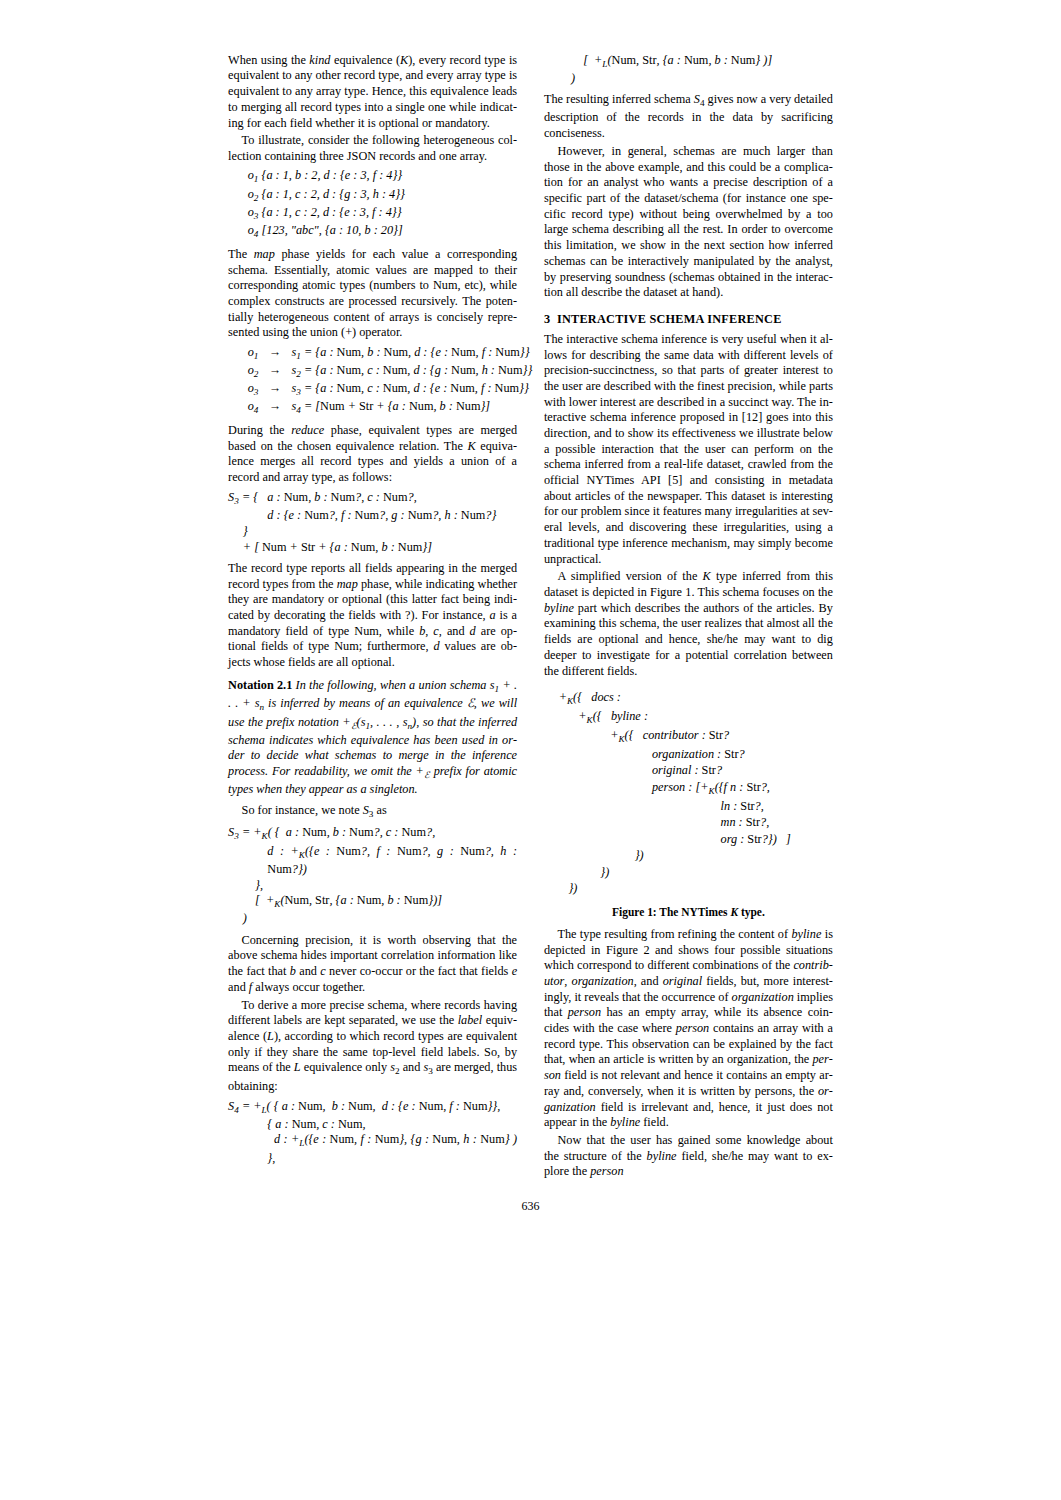When using the kind equivalence (K), every record type is equivalent to any other record type, and every array type is equivalent to any array type. Hence, this equivalence leads to merging all record types into a single one while indicating for each field whether it is optional or mandatory.
To illustrate, consider the following heterogeneous collection containing three JSON records and one array.
o 1 {a : 1, b : 2, d : {e : 3, f : 4}}
o 2 {a : 1, c : 2, d : {g : 3, h : 4}}
o 3 {a : 1, c : 2, d : {e : 3, f : 4}}
o 4 [123, "abc", {a : 10, b : 20}]
The map phase yields for each value a corresponding schema. Essentially, atomic values are mapped to their corresponding atomic types (numbers to Num, etc), while complex constructs are processed recursively. The potentially heterogeneous content of arrays is concisely represented using the union (+) operator.
o 1 → s 1 = {a : Num, b : Num, d : {e : Num, f : Num}}
o 2 → s 2 = {a : Num, c : Num, d : {g : Num, h : Num}}
o 3 → s 3 = {a : Num, c : Num, d : {e : Num, f : Num}}
o 4 → s 4 = [Num + Str + {a : Num, b : Num}]
During the reduce phase, equivalent types are merged based on the chosen equivalence relation. The K equivalence merges all record types and yields a union of a record and array type, as follows:
S 3 = { a : Num, b : Num?, c : Num?,
d : {e : Num?, f : Num?, g : Num?, h : Num?}
}
+ [ Num + Str + {a : Num, b : Num}]
The record type reports all fields appearing in the merged record types from the map phase, while indicating whether they are mandatory or optional (this latter fact being indicated by decorating the fields with ?). For instance, a is a mandatory field of type Num, while b, c, and d are optional fields of type Num; furthermore, d values are objects whose fields are all optional.
Notation 2.1 In the following, when a union schema s 1 + . . . + sn is inferred by means of an equivalence ℰ, we will use the prefix notation +ℰ(s 1, . . . , sn), so that the inferred schema indicates which equivalence has been used in order to decide what schemas to merge in the inference process. For readability, we omit the +ℰ prefix for atomic types when they appear as a singleton.
So for instance, we note S 3 as
S 3 = +K( { a : Num, b : Num?, c : Num?,
d : +K({e : Num?, f : Num?, g : Num?, h : Num?})
},
[ +K(Num, Str, {a : Num, b : Num})]
)
Concerning precision, it is worth observing that the above schema hides important correlation information like the fact that b and c never co-occur or the fact that fields e and f always occur together.
To derive a more precise schema, where records having different labels are kept separated, we use the label equivalence (L), according to which record types are equivalent only if they share the same top-level field labels. So, by means of the L equivalence only s 2 and s 3 are merged, thus obtaining:
S 4 = +L( { a : Num, b : Num, d : {e : Num, f : Num}},
{ a : Num, c : Num,
d : +L({e : Num, f : Num}, {g : Num, h : Num} ) },
[ +L(Num, Str, {a : Num, b : Num} )]
)
The resulting inferred schema S 4 gives now a very detailed description of the records in the data by sacrificing conciseness.
However, in general, schemas are much larger than those in the above example, and this could be a complication for an analyst who wants a precise description of a specific part of the dataset/schema (for instance one specific record type) without being overwhelmed by a too large schema describing all the rest. In order to overcome this limitation, we show in the next section how inferred schemas can be interactively manipulated by the analyst, by preserving soundness (schemas obtained in the interaction all describe the dataset at hand).
3 Interactive Schema Inference
The interactive schema inference is very useful when it allows for describing the same data with different levels of precision-succinctness, so that parts of greater interest to the user are described with the finest precision, while parts with lower interest are described in a succinct way. The interactive schema inference proposed in [12] goes into this direction, and to show its effectiveness we illustrate below a possible interaction that the user can perform on the schema inferred from a real-life dataset, crawled from the official NYTimes API [5] and consisting in metadata about articles of the newspaper. This dataset is interesting for our problem since it features many irregularities at several levels, and discovering these irregularities, using a traditional type inference mechanism, may simply become unpractical.
A simplified version of the K type inferred from this dataset is depicted in Figure 1. This schema focuses on the byline part which describes the authors of the articles. By examining this schema, the user realizes that almost all the fields are optional and hence, she/he may want to dig deeper to investigate for a potential correlation between the different fields.
+K({ docs :
+K({ byline :
+K({ contributor : Str?
organization : Str?
original : Str?
person : [+K({f n : Str?,
ln : Str?,
mn : Str?,
org : Str?}) ]
})
})
})
Figure 1: The NYTimes K type.
The type resulting from refining the content of byline is depicted in Figure 2 and shows four possible situations which correspond to different combinations of the contributor, organization, and original fields, but, more interestingly, it reveals that the occurrence of organization implies that person has an empty array, while its absence coincides with the case where person contains an array with a record type. This observation can be explained by the fact that, when an article is written by an organization, the person field is not relevant and hence it contains an empty array and, conversely, when it is written by persons, the organization field is irrelevant and, hence, it just does not appear in the byline field.
Now that the user has gained some knowledge about the structure of the byline field, she/he may want to explore the person
636